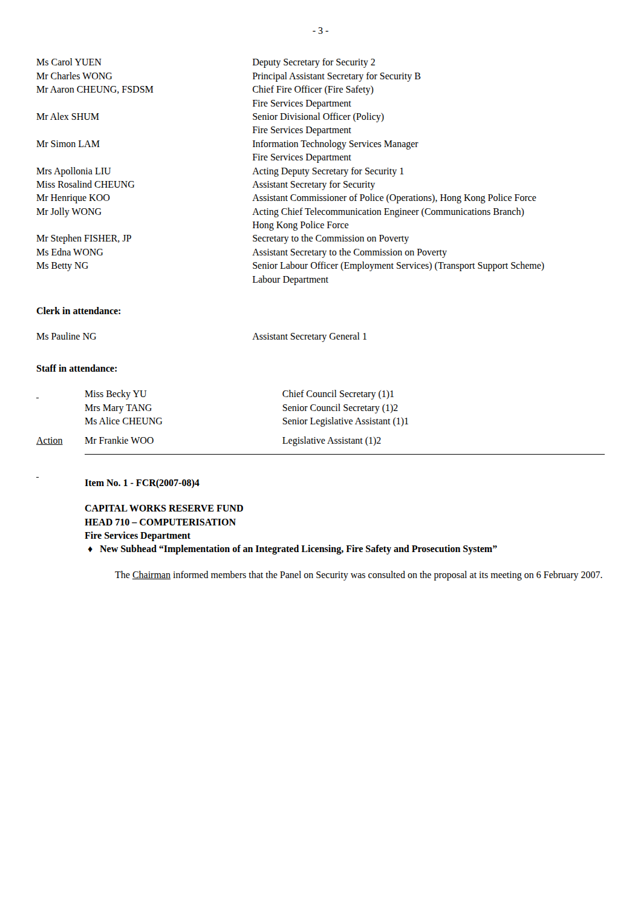- 3 -
| Ms Carol YUEN | Deputy Secretary for Security 2 |
| Mr Charles WONG | Principal Assistant Secretary for Security B |
| Mr Aaron CHEUNG, FSDSM | Chief Fire Officer (Fire Safety) Fire Services Department |
| Mr Alex SHUM | Senior Divisional Officer (Policy) Fire Services Department |
| Mr Simon LAM | Information Technology Services Manager Fire Services Department |
| Mrs Apollonia LIU | Acting Deputy Secretary for Security 1 |
| Miss Rosalind CHEUNG | Assistant Secretary for Security |
| Mr Henrique KOO | Assistant Commissioner of Police (Operations), Hong Kong Police Force |
| Mr Jolly WONG | Acting Chief Telecommunication Engineer (Communications Branch) Hong Kong Police Force |
| Mr Stephen FISHER, JP | Secretary to the Commission on Poverty |
| Ms Edna WONG | Assistant Secretary to the Commission on Poverty |
| Ms Betty NG | Senior Labour Officer (Employment Services) (Transport Support Scheme) Labour Department |
Clerk in attendance:
| Ms Pauline NG | Assistant Secretary General 1 |
Staff in attendance:
| Miss Becky YU | Chief Council Secretary (1)1 |
| Mrs Mary TANG | Senior Council Secretary (1)2 |
| Ms Alice CHEUNG | Senior Legislative Assistant (1)1 |
Action
| Mr Frankie WOO | Legislative Assistant (1)2 |
Item No. 1 - FCR(2007-08)4
CAPITAL WORKS RESERVE FUND
HEAD 710 – COMPUTERISATION
Fire Services Department
New Subhead “Implementation of an Integrated Licensing, Fire Safety and Prosecution System”
The Chairman informed members that the Panel on Security was consulted on the proposal at its meeting on 6 February 2007.